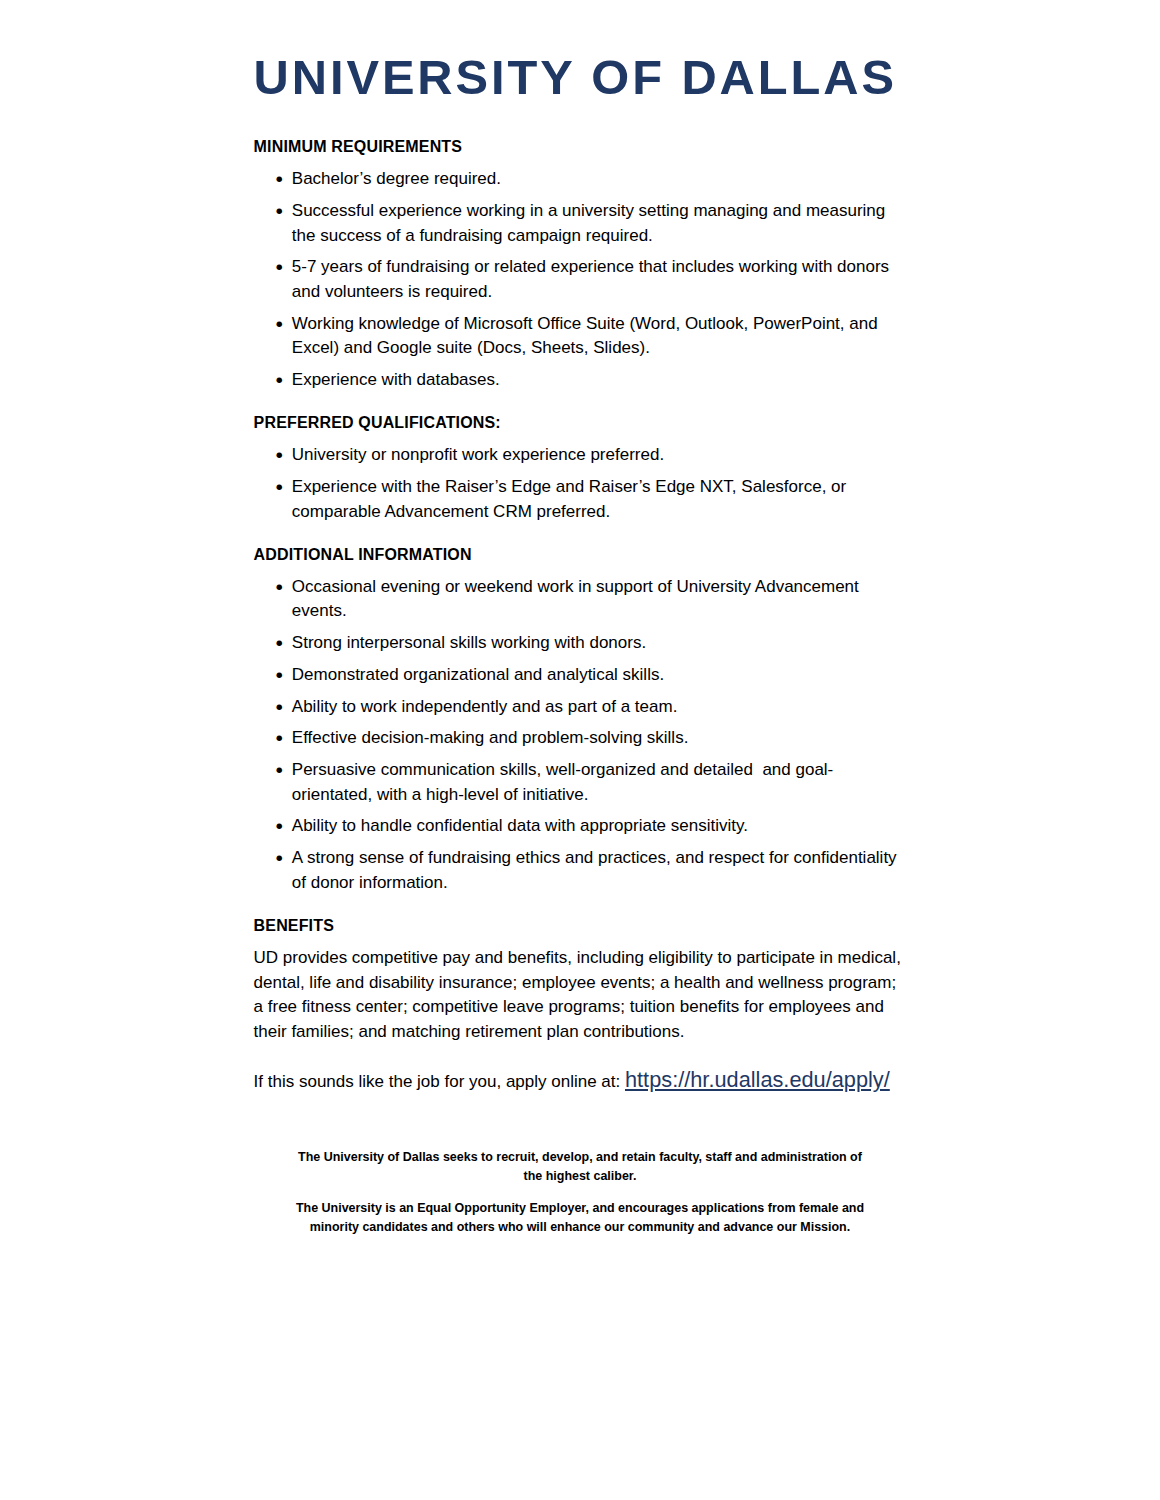University of Dallas
MINIMUM REQUIREMENTS
Bachelor’s degree required.
Successful experience working in a university setting managing and measuring the success of a fundraising campaign required.
5-7 years of fundraising or related experience that includes working with donors and volunteers is required.
Working knowledge of Microsoft Office Suite (Word, Outlook, PowerPoint, and Excel) and Google suite (Docs, Sheets, Slides).
Experience with databases.
PREFERRED QUALIFICATIONS:
University or nonprofit work experience preferred.
Experience with the Raiser’s Edge and Raiser’s Edge NXT, Salesforce, or comparable Advancement CRM preferred.
ADDITIONAL INFORMATION
Occasional evening or weekend work in support of University Advancement events.
Strong interpersonal skills working with donors.
Demonstrated organizational and analytical skills.
Ability to work independently and as part of a team.
Effective decision-making and problem-solving skills.
Persuasive communication skills, well-organized and detailed and goal-orientated, with a high-level of initiative.
Ability to handle confidential data with appropriate sensitivity.
A strong sense of fundraising ethics and practices, and respect for confidentiality of donor information.
BENEFITS
UD provides competitive pay and benefits, including eligibility to participate in medical, dental, life and disability insurance; employee events; a health and wellness program; a free fitness center; competitive leave programs; tuition benefits for employees and their families; and matching retirement plan contributions.
If this sounds like the job for you, apply online at: https://hr.udallas.edu/apply/
The University of Dallas seeks to recruit, develop, and retain faculty, staff and administration of the highest caliber.
The University is an Equal Opportunity Employer, and encourages applications from female and minority candidates and others who will enhance our community and advance our Mission.